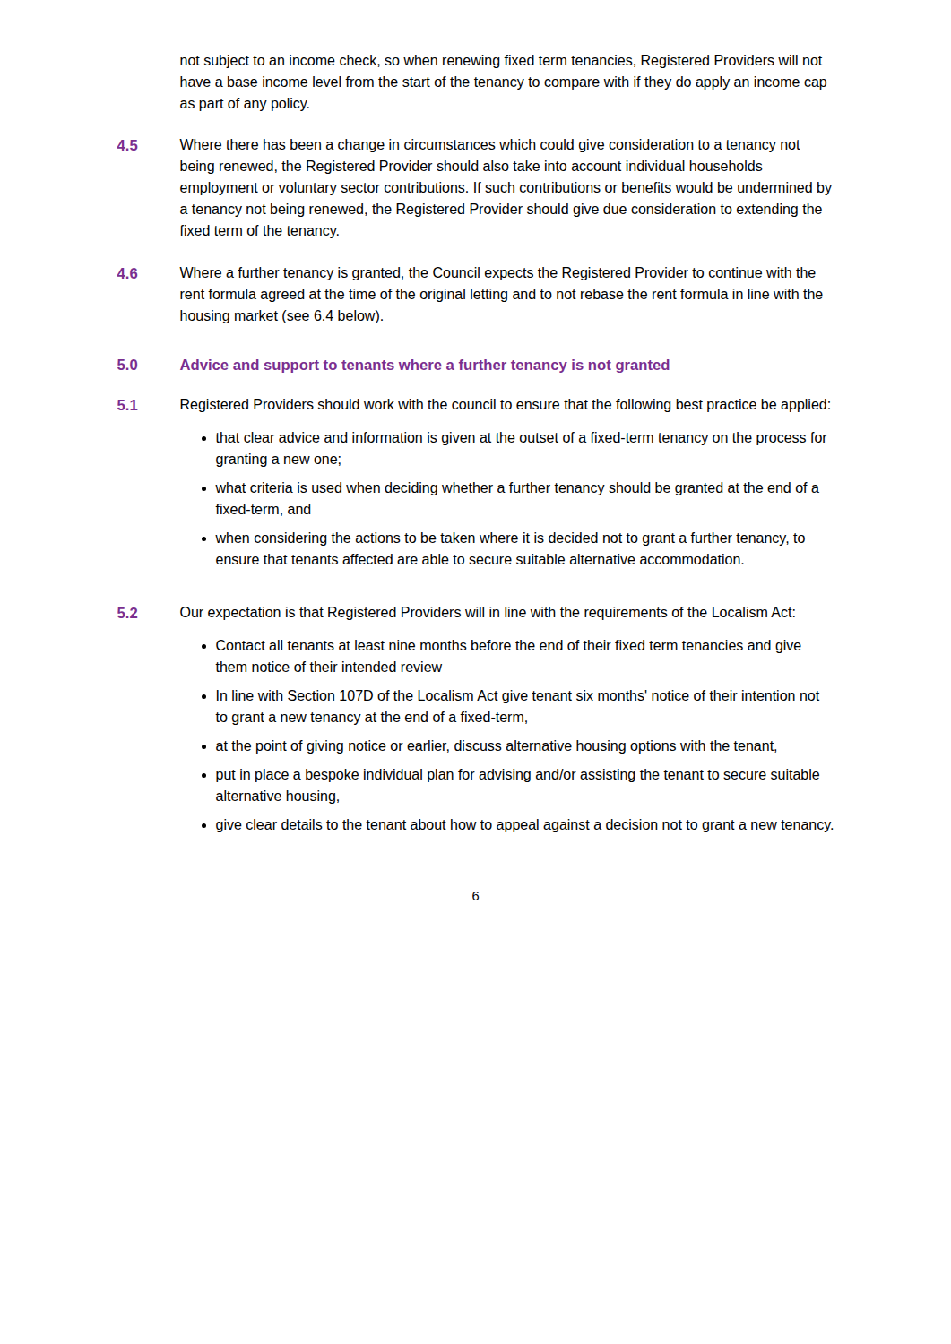not subject to an income check, so when renewing fixed term tenancies, Registered Providers will not have a base income level from the start of the tenancy to compare with if they do apply an income cap as part of any policy.
4.5
Where there has been a change in circumstances which could give consideration to a tenancy not being renewed, the Registered Provider should also take into account individual households employment or voluntary sector contributions. If such contributions or benefits would be undermined by a tenancy not being renewed, the Registered Provider should give due consideration to extending the fixed term of the tenancy.
4.6
Where a further tenancy is granted, the Council expects the Registered Provider to continue with the rent formula agreed at the time of the original letting and to not rebase the rent formula in line with the housing market (see 6.4 below).
5.0 Advice and support to tenants where a further tenancy is not granted
5.1
Registered Providers should work with the council to ensure that the following best practice be applied:
that clear advice and information is given at the outset of a fixed-term tenancy on the process for granting a new one;
what criteria is used when deciding whether a further tenancy should be granted at the end of a fixed-term, and
when considering the actions to be taken where it is decided not to grant a further tenancy, to ensure that tenants affected are able to secure suitable alternative accommodation.
5.2
Our expectation is that Registered Providers will in line with the requirements of the Localism Act:
Contact all tenants at least nine months before the end of their fixed term tenancies and give them notice of their intended review
In line with Section 107D of the Localism Act give tenant six months' notice of their intention not to grant a new tenancy at the end of a fixed-term,
at the point of giving notice or earlier, discuss alternative housing options with the tenant,
put in place a bespoke individual plan for advising and/or assisting the tenant to secure suitable alternative housing,
give clear details to the tenant about how to appeal against a decision not to grant a new tenancy.
6